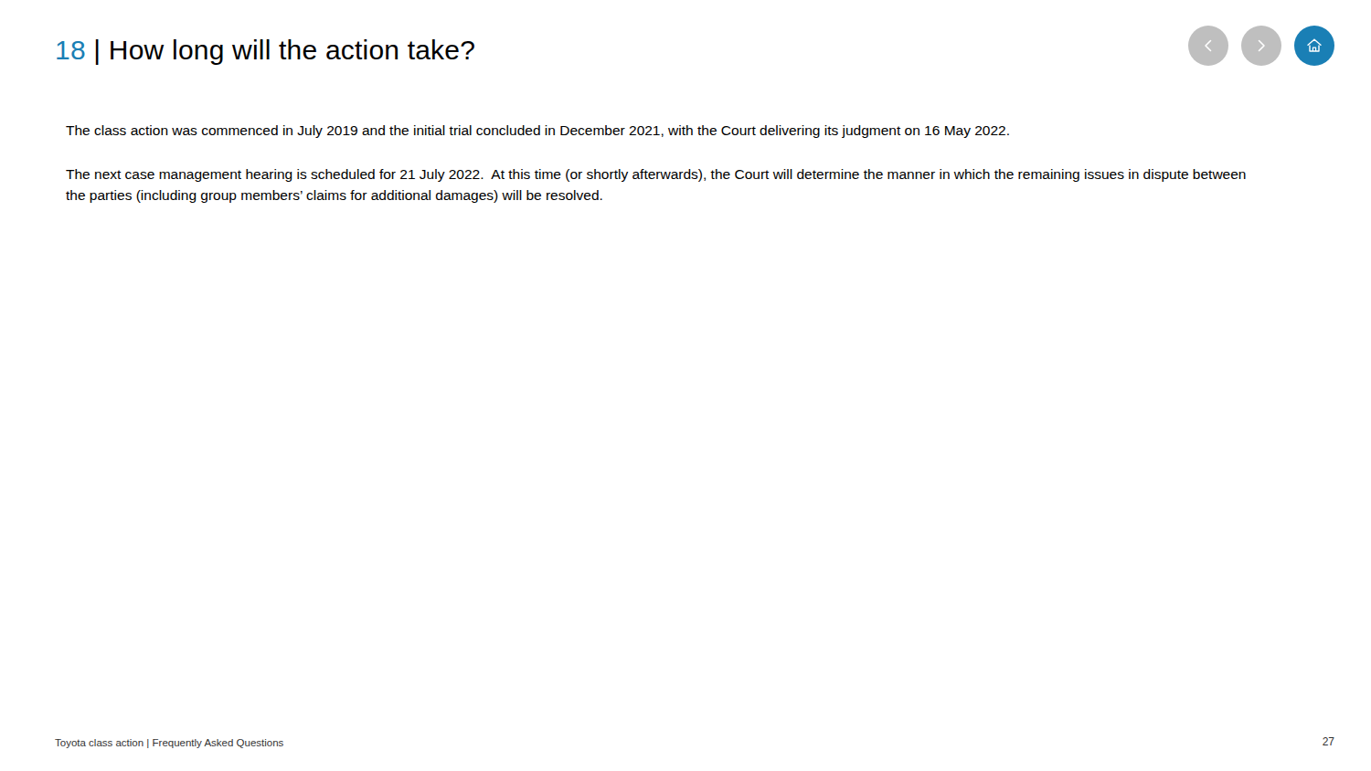18 | How long will the action take?
The class action was commenced in July 2019 and the initial trial concluded in December 2021, with the Court delivering its judgment on 16 May 2022.
The next case management hearing is scheduled for 21 July 2022. At this time (or shortly afterwards), the Court will determine the manner in which the remaining issues in dispute between the parties (including group members’ claims for additional damages) will be resolved.
Toyota class action | Frequently Asked Questions
27